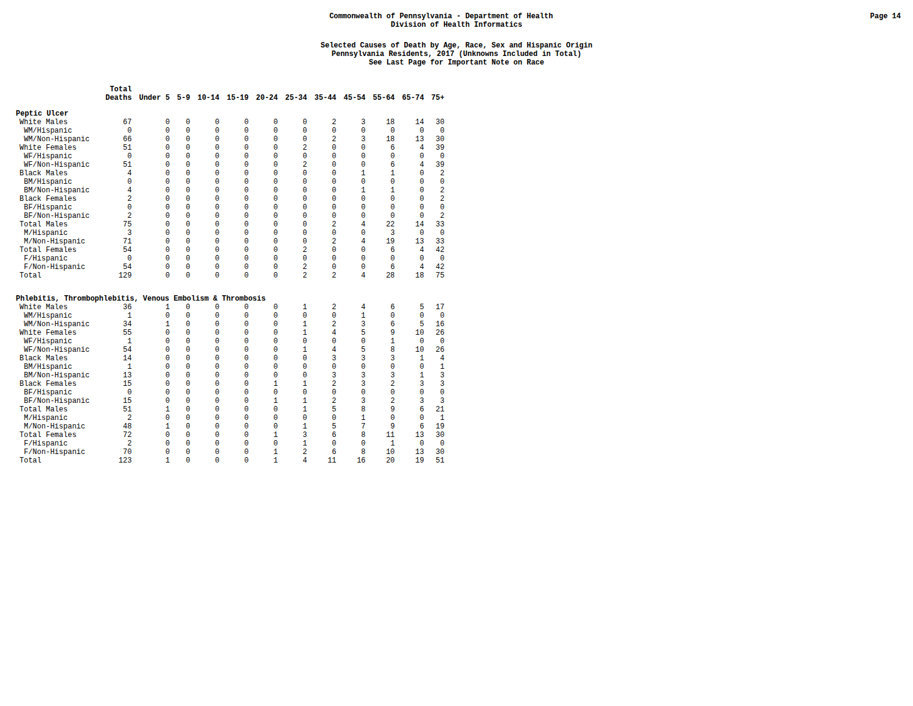Page 14
Commonwealth of Pennsylvania - Department of Health
Division of Health Informatics
Selected Causes of Death by Age, Race, Sex and Hispanic Origin
Pennsylvania Residents, 2017 (Unknowns Included in Total)
See Last Page for Important Note on Race
| | Total | | | | | | | | | | | |
| --- | --- | --- | --- | --- | --- | --- | --- | --- | --- | --- | --- | --- |
| | Deaths | Under 5 | 5-9 | 10-14 | 15-19 | 20-24 | 25-34 | 35-44 | 45-54 | 55-64 | 65-74 | 75+ |
| Peptic Ulcer |
| White Males | 67 | 0 | 0 | 0 | 0 | 0 | 0 | 2 | 3 | 18 | 14 | 30 |
| WM/Hispanic | 0 | 0 | 0 | 0 | 0 | 0 | 0 | 0 | 0 | 0 | 0 | 0 |
| WM/Non-Hispanic | 66 | 0 | 0 | 0 | 0 | 0 | 0 | 2 | 3 | 18 | 13 | 30 |
| White Females | 51 | 0 | 0 | 0 | 0 | 0 | 2 | 0 | 0 | 6 | 4 | 39 |
| WF/Hispanic | 0 | 0 | 0 | 0 | 0 | 0 | 0 | 0 | 0 | 0 | 0 | 0 |
| WF/Non-Hispanic | 51 | 0 | 0 | 0 | 0 | 0 | 2 | 0 | 0 | 6 | 4 | 39 |
| Black Males | 4 | 0 | 0 | 0 | 0 | 0 | 0 | 0 | 1 | 1 | 0 | 2 |
| BM/Hispanic | 0 | 0 | 0 | 0 | 0 | 0 | 0 | 0 | 0 | 0 | 0 | 0 |
| BM/Non-Hispanic | 4 | 0 | 0 | 0 | 0 | 0 | 0 | 0 | 1 | 1 | 0 | 2 |
| Black Females | 2 | 0 | 0 | 0 | 0 | 0 | 0 | 0 | 0 | 0 | 0 | 2 |
| BF/Hispanic | 0 | 0 | 0 | 0 | 0 | 0 | 0 | 0 | 0 | 0 | 0 | 0 |
| BF/Non-Hispanic | 2 | 0 | 0 | 0 | 0 | 0 | 0 | 0 | 0 | 0 | 0 | 2 |
| Total Males | 75 | 0 | 0 | 0 | 0 | 0 | 0 | 2 | 4 | 22 | 14 | 33 |
| M/Hispanic | 3 | 0 | 0 | 0 | 0 | 0 | 0 | 0 | 0 | 3 | 0 | 0 |
| M/Non-Hispanic | 71 | 0 | 0 | 0 | 0 | 0 | 0 | 2 | 4 | 19 | 13 | 33 |
| Total Females | 54 | 0 | 0 | 0 | 0 | 0 | 2 | 0 | 0 | 6 | 4 | 42 |
| F/Hispanic | 0 | 0 | 0 | 0 | 0 | 0 | 0 | 0 | 0 | 0 | 0 | 0 |
| F/Non-Hispanic | 54 | 0 | 0 | 0 | 0 | 0 | 2 | 0 | 0 | 6 | 4 | 42 |
| Total | 129 | 0 | 0 | 0 | 0 | 0 | 2 | 2 | 4 | 28 | 18 | 75 |
| Phlebitis, Thrombophlebitis, Venous Embolism & Thrombosis |
| White Males | 36 | 1 | 0 | 0 | 0 | 0 | 1 | 2 | 4 | 6 | 5 | 17 |
| WM/Hispanic | 1 | 0 | 0 | 0 | 0 | 0 | 0 | 0 | 1 | 0 | 0 | 0 |
| WM/Non-Hispanic | 34 | 1 | 0 | 0 | 0 | 0 | 1 | 2 | 3 | 6 | 5 | 16 |
| White Females | 55 | 0 | 0 | 0 | 0 | 0 | 1 | 4 | 5 | 9 | 10 | 26 |
| WF/Hispanic | 1 | 0 | 0 | 0 | 0 | 0 | 0 | 0 | 0 | 1 | 0 | 0 |
| WF/Non-Hispanic | 54 | 0 | 0 | 0 | 0 | 0 | 1 | 4 | 5 | 8 | 10 | 26 |
| Black Males | 14 | 0 | 0 | 0 | 0 | 0 | 0 | 3 | 3 | 3 | 1 | 4 |
| BM/Hispanic | 1 | 0 | 0 | 0 | 0 | 0 | 0 | 0 | 0 | 0 | 0 | 1 |
| BM/Non-Hispanic | 13 | 0 | 0 | 0 | 0 | 0 | 0 | 3 | 3 | 3 | 1 | 3 |
| Black Females | 15 | 0 | 0 | 0 | 0 | 1 | 1 | 2 | 3 | 2 | 3 | 3 |
| BF/Hispanic | 0 | 0 | 0 | 0 | 0 | 0 | 0 | 0 | 0 | 0 | 0 | 0 |
| BF/Non-Hispanic | 15 | 0 | 0 | 0 | 0 | 1 | 1 | 2 | 3 | 2 | 3 | 3 |
| Total Males | 51 | 1 | 0 | 0 | 0 | 0 | 1 | 5 | 8 | 9 | 6 | 21 |
| M/Hispanic | 2 | 0 | 0 | 0 | 0 | 0 | 0 | 0 | 1 | 0 | 0 | 1 |
| M/Non-Hispanic | 48 | 1 | 0 | 0 | 0 | 0 | 1 | 5 | 7 | 9 | 6 | 19 |
| Total Females | 72 | 0 | 0 | 0 | 0 | 1 | 3 | 6 | 8 | 11 | 13 | 30 |
| F/Hispanic | 2 | 0 | 0 | 0 | 0 | 0 | 1 | 0 | 0 | 1 | 0 | 0 |
| F/Non-Hispanic | 70 | 0 | 0 | 0 | 0 | 1 | 2 | 6 | 8 | 10 | 13 | 30 |
| Total | 123 | 1 | 0 | 0 | 0 | 1 | 4 | 11 | 16 | 20 | 19 | 51 |